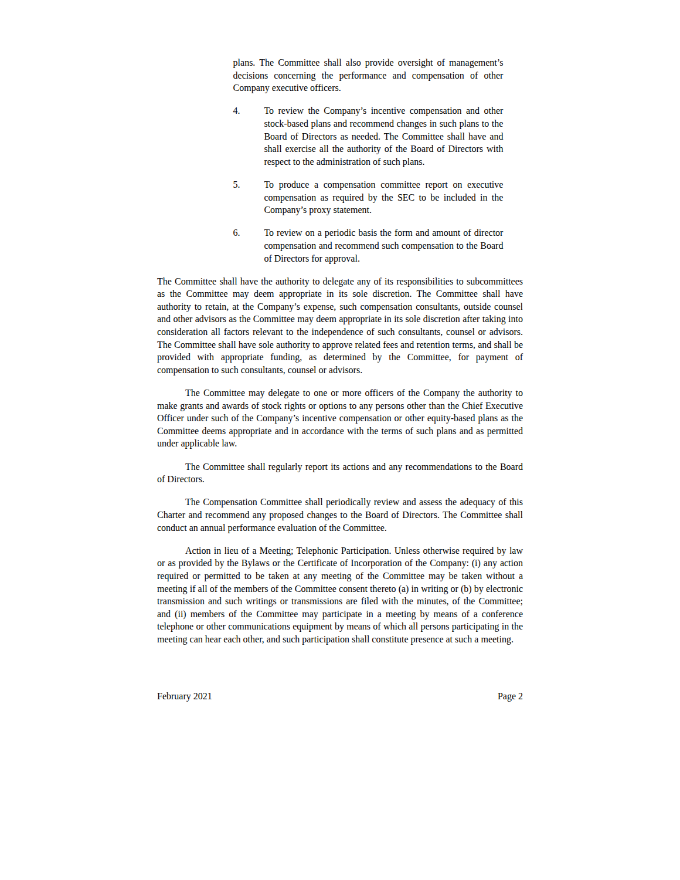plans. The Committee shall also provide oversight of management’s decisions concerning the performance and compensation of other Company executive officers.
4. To review the Company’s incentive compensation and other stock-based plans and recommend changes in such plans to the Board of Directors as needed. The Committee shall have and shall exercise all the authority of the Board of Directors with respect to the administration of such plans.
5. To produce a compensation committee report on executive compensation as required by the SEC to be included in the Company’s proxy statement.
6. To review on a periodic basis the form and amount of director compensation and recommend such compensation to the Board of Directors for approval.
The Committee shall have the authority to delegate any of its responsibilities to subcommittees as the Committee may deem appropriate in its sole discretion. The Committee shall have authority to retain, at the Company’s expense, such compensation consultants, outside counsel and other advisors as the Committee may deem appropriate in its sole discretion after taking into consideration all factors relevant to the independence of such consultants, counsel or advisors. The Committee shall have sole authority to approve related fees and retention terms, and shall be provided with appropriate funding, as determined by the Committee, for payment of compensation to such consultants, counsel or advisors.
The Committee may delegate to one or more officers of the Company the authority to make grants and awards of stock rights or options to any persons other than the Chief Executive Officer under such of the Company’s incentive compensation or other equity-based plans as the Committee deems appropriate and in accordance with the terms of such plans and as permitted under applicable law.
The Committee shall regularly report its actions and any recommendations to the Board of Directors.
The Compensation Committee shall periodically review and assess the adequacy of this Charter and recommend any proposed changes to the Board of Directors. The Committee shall conduct an annual performance evaluation of the Committee.
Action in lieu of a Meeting; Telephonic Participation. Unless otherwise required by law or as provided by the Bylaws or the Certificate of Incorporation of the Company: (i) any action required or permitted to be taken at any meeting of the Committee may be taken without a meeting if all of the members of the Committee consent thereto (a) in writing or (b) by electronic transmission and such writings or transmissions are filed with the minutes, of the Committee; and (ii) members of the Committee may participate in a meeting by means of a conference telephone or other communications equipment by means of which all persons participating in the meeting can hear each other, and such participation shall constitute presence at such a meeting.
February 2021 Page 2